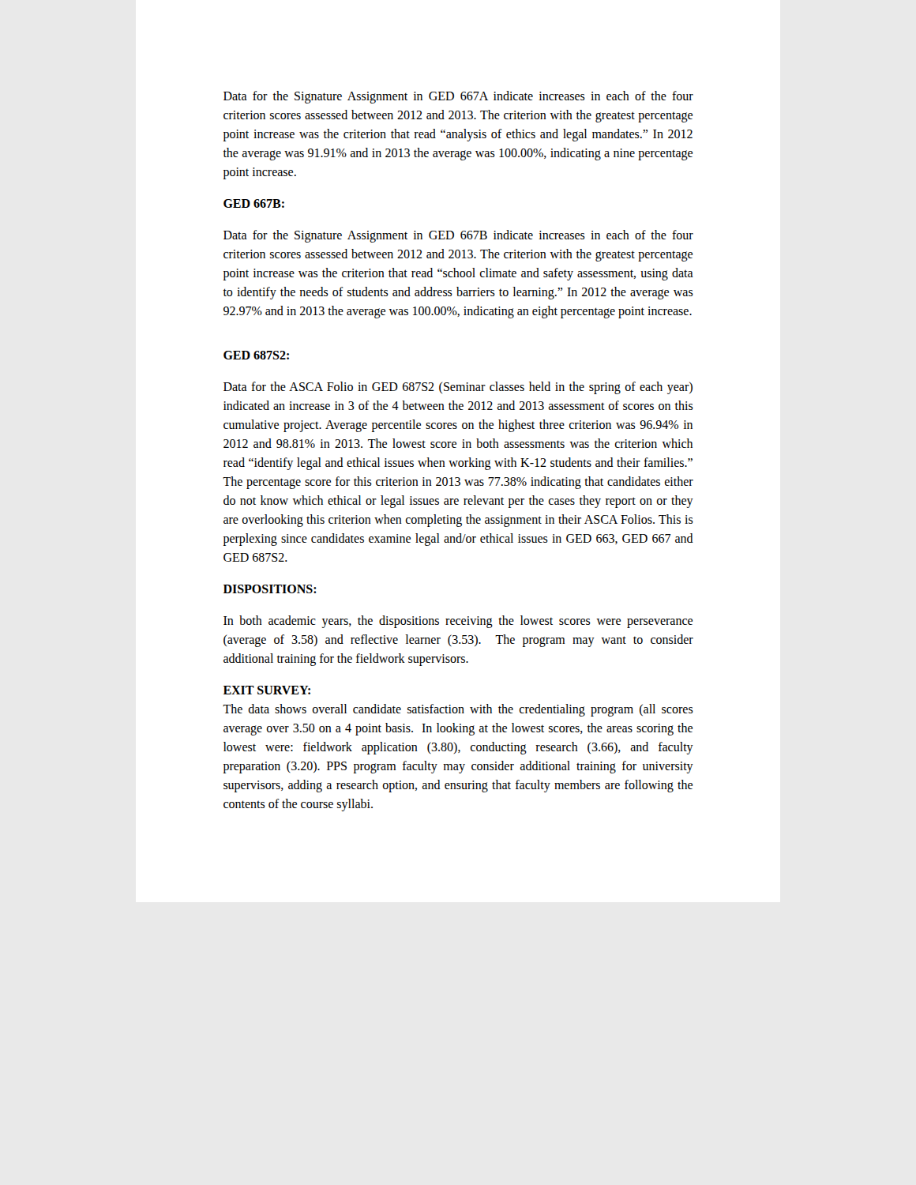Data for the Signature Assignment in GED 667A indicate increases in each of the four criterion scores assessed between 2012 and 2013. The criterion with the greatest percentage point increase was the criterion that read “analysis of ethics and legal mandates.” In 2012 the average was 91.91% and in 2013 the average was 100.00%, indicating a nine percentage point increase.
GED 667B:
Data for the Signature Assignment in GED 667B indicate increases in each of the four criterion scores assessed between 2012 and 2013. The criterion with the greatest percentage point increase was the criterion that read “school climate and safety assessment, using data to identify the needs of students and address barriers to learning.” In 2012 the average was 92.97% and in 2013 the average was 100.00%, indicating an eight percentage point increase.
GED 687S2:
Data for the ASCA Folio in GED 687S2 (Seminar classes held in the spring of each year) indicated an increase in 3 of the 4 between the 2012 and 2013 assessment of scores on this cumulative project. Average percentile scores on the highest three criterion was 96.94% in 2012 and 98.81% in 2013. The lowest score in both assessments was the criterion which read “identify legal and ethical issues when working with K-12 students and their families.” The percentage score for this criterion in 2013 was 77.38% indicating that candidates either do not know which ethical or legal issues are relevant per the cases they report on or they are overlooking this criterion when completing the assignment in their ASCA Folios. This is perplexing since candidates examine legal and/or ethical issues in GED 663, GED 667 and GED 687S2.
DISPOSITIONS:
In both academic years, the dispositions receiving the lowest scores were perseverance (average of 3.58) and reflective learner (3.53). The program may want to consider additional training for the fieldwork supervisors.
EXIT SURVEY:
The data shows overall candidate satisfaction with the credentialing program (all scores average over 3.50 on a 4 point basis. In looking at the lowest scores, the areas scoring the lowest were: fieldwork application (3.80), conducting research (3.66), and faculty preparation (3.20). PPS program faculty may consider additional training for university supervisors, adding a research option, and ensuring that faculty members are following the contents of the course syllabi.